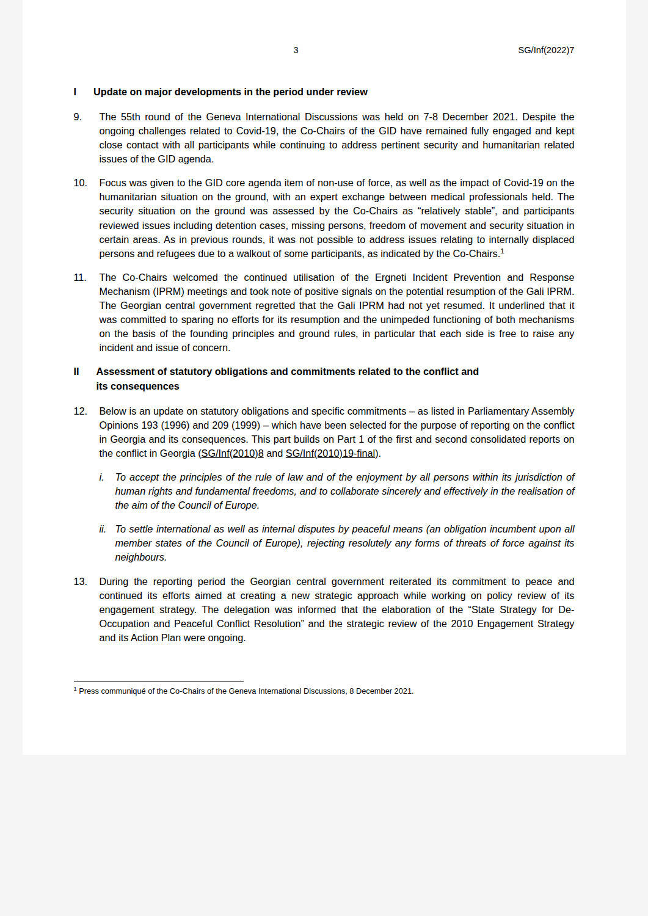3 SG/Inf(2022)7
IUpdate on major developments in the period under review
9. The 55th round of the Geneva International Discussions was held on 7-8 December 2021. Despite the ongoing challenges related to Covid-19, the Co-Chairs of the GID have remained fully engaged and kept close contact with all participants while continuing to address pertinent security and humanitarian related issues of the GID agenda.
10. Focus was given to the GID core agenda item of non-use of force, as well as the impact of Covid-19 on the humanitarian situation on the ground, with an expert exchange between medical professionals held. The security situation on the ground was assessed by the Co-Chairs as “relatively stable”, and participants reviewed issues including detention cases, missing persons, freedom of movement and security situation in certain areas. As in previous rounds, it was not possible to address issues relating to internally displaced persons and refugees due to a walkout of some participants, as indicated by the Co-Chairs.1
11. The Co-Chairs welcomed the continued utilisation of the Ergneti Incident Prevention and Response Mechanism (IPRM) meetings and took note of positive signals on the potential resumption of the Gali IPRM. The Georgian central government regretted that the Gali IPRM had not yet resumed. It underlined that it was committed to sparing no efforts for its resumption and the unimpeded functioning of both mechanisms on the basis of the founding principles and ground rules, in particular that each side is free to raise any incident and issue of concern.
II Assessment of statutory obligations and commitments related to the conflict and its consequences
12. Below is an update on statutory obligations and specific commitments – as listed in Parliamentary Assembly Opinions 193 (1996) and 209 (1999) – which have been selected for the purpose of reporting on the conflict in Georgia and its consequences. This part builds on Part 1 of the first and second consolidated reports on the conflict in Georgia (SG/Inf(2010)8 and SG/Inf(2010)19-final).
i. To accept the principles of the rule of law and of the enjoyment by all persons within its jurisdiction of human rights and fundamental freedoms, and to collaborate sincerely and effectively in the realisation of the aim of the Council of Europe.
ii. To settle international as well as internal disputes by peaceful means (an obligation incumbent upon all member states of the Council of Europe), rejecting resolutely any forms of threats of force against its neighbours.
13. During the reporting period the Georgian central government reiterated its commitment to peace and continued its efforts aimed at creating a new strategic approach while working on policy review of its engagement strategy. The delegation was informed that the elaboration of the “State Strategy for De-Occupation and Peaceful Conflict Resolution” and the strategic review of the 2010 Engagement Strategy and its Action Plan were ongoing.
1 Press communiqué of the Co-Chairs of the Geneva International Discussions, 8 December 2021.